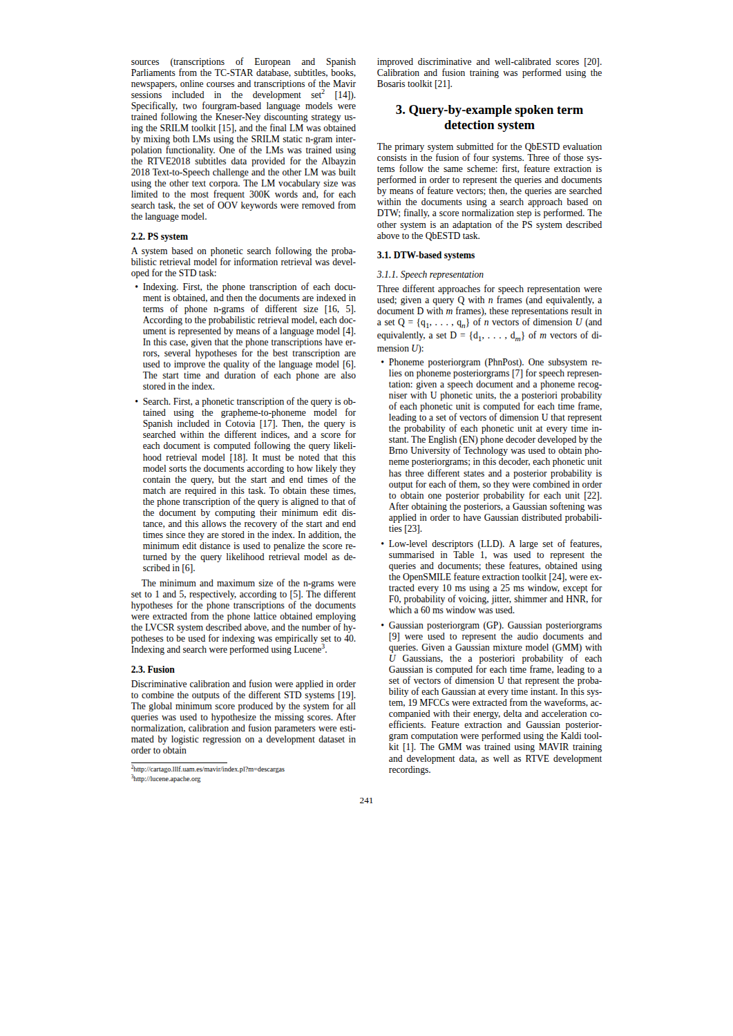sources (transcriptions of European and Spanish Parliaments from the TC-STAR database, subtitles, books, newspapers, online courses and transcriptions of the Mavir sessions included in the development set2 [14]). Specifically, two fourgram-based language models were trained following the Kneser-Ney discounting strategy using the SRILM toolkit [15], and the final LM was obtained by mixing both LMs using the SRILM static n-gram interpolation functionality. One of the LMs was trained using the RTVE2018 subtitles data provided for the Albayzin 2018 Text-to-Speech challenge and the other LM was built using the other text corpora. The LM vocabulary size was limited to the most frequent 300K words and, for each search task, the set of OOV keywords were removed from the language model.
2.2. PS system
A system based on phonetic search following the probabilistic retrieval model for information retrieval was developed for the STD task:
Indexing. First, the phone transcription of each document is obtained, and then the documents are indexed in terms of phone n-grams of different size [16, 5]. According to the probabilistic retrieval model, each document is represented by means of a language model [4]. In this case, given that the phone transcriptions have errors, several hypotheses for the best transcription are used to improve the quality of the language model [6]. The start time and duration of each phone are also stored in the index.
Search. First, a phonetic transcription of the query is obtained using the grapheme-to-phoneme model for Spanish included in Cotovia [17]. Then, the query is searched within the different indices, and a score for each document is computed following the query likelihood retrieval model [18]. It must be noted that this model sorts the documents according to how likely they contain the query, but the start and end times of the match are required in this task. To obtain these times, the phone transcription of the query is aligned to that of the document by computing their minimum edit distance, and this allows the recovery of the start and end times since they are stored in the index. In addition, the minimum edit distance is used to penalize the score returned by the query likelihood retrieval model as described in [6].
The minimum and maximum size of the n-grams were set to 1 and 5, respectively, according to [5]. The different hypotheses for the phone transcriptions of the documents were extracted from the phone lattice obtained employing the LVCSR system described above, and the number of hypotheses to be used for indexing was empirically set to 40. Indexing and search were performed using Lucene3.
2.3. Fusion
Discriminative calibration and fusion were applied in order to combine the outputs of the different STD systems [19]. The global minimum score produced by the system for all queries was used to hypothesize the missing scores. After normalization, calibration and fusion parameters were estimated by logistic regression on a development dataset in order to obtain
2http://cartago.lllf.uam.es/mavir/index.pl?m=descargas
3http://lucene.apache.org
improved discriminative and well-calibrated scores [20]. Calibration and fusion training was performed using the Bosaris toolkit [21].
3. Query-by-example spoken term
detection system
The primary system submitted for the QbESTD evaluation consists in the fusion of four systems. Three of those systems follow the same scheme: first, feature extraction is performed in order to represent the queries and documents by means of feature vectors; then, the queries are searched within the documents using a search approach based on DTW; finally, a score normalization step is performed. The other system is an adaptation of the PS system described above to the QbESTD task.
3.1. DTW-based systems
3.1.1. Speech representation
Three different approaches for speech representation were used; given a query Q with n frames (and equivalently, a document D with m frames), these representations result in a set Q = {q1, . . . , qn} of n vectors of dimension U (and equivalently, a set D = {d1, . . . , dm} of m vectors of dimension U):
Phoneme posteriorgram (PhnPost). One subsystem relies on phoneme posteriorgrams [7] for speech representation: given a speech document and a phoneme recogniser with U phonetic units, the a posteriori probability of each phonetic unit is computed for each time frame, leading to a set of vectors of dimension U that represent the probability of each phonetic unit at every time instant. The English (EN) phone decoder developed by the Brno University of Technology was used to obtain phoneme posteriorgrams; in this decoder, each phonetic unit has three different states and a posterior probability is output for each of them, so they were combined in order to obtain one posterior probability for each unit [22]. After obtaining the posteriors, a Gaussian softening was applied in order to have Gaussian distributed probabilities [23].
Low-level descriptors (LLD). A large set of features, summarised in Table 1, was used to represent the queries and documents; these features, obtained using the OpenSMILE feature extraction toolkit [24], were extracted every 10 ms using a 25 ms window, except for F0, probability of voicing, jitter, shimmer and HNR, for which a 60 ms window was used.
Gaussian posteriorgram (GP). Gaussian posteriorgrams [9] were used to represent the audio documents and queries. Given a Gaussian mixture model (GMM) with U Gaussians, the a posteriori probability of each Gaussian is computed for each time frame, leading to a set of vectors of dimension U that represent the probability of each Gaussian at every time instant. In this system, 19 MFCCs were extracted from the waveforms, accompanied with their energy, delta and acceleration coefficients. Feature extraction and Gaussian posteriorgram computation were performed using the Kaldi toolkit [1]. The GMM was trained using MAVIR training and development data, as well as RTVE development recordings.
241